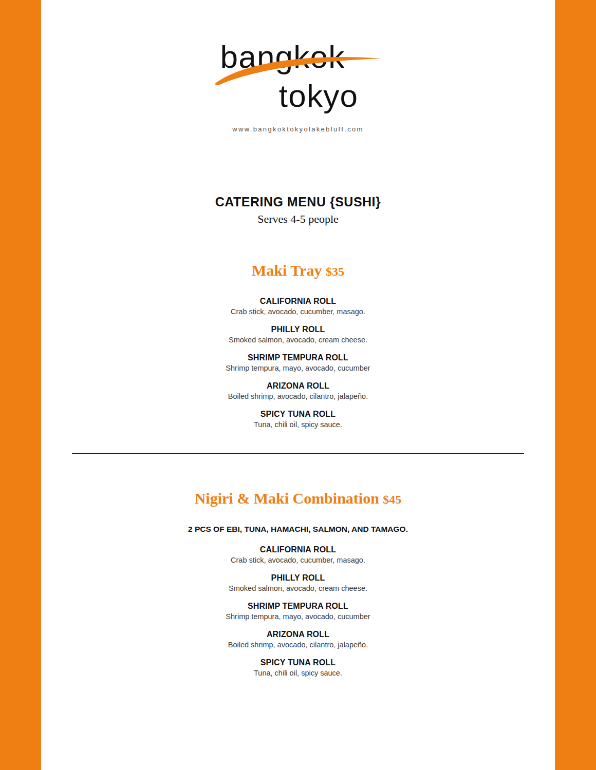bangkok tokyo
www.bangkoktokyolakebluff.com
CATERING MENU {SUSHI}
Serves 4-5 people
Maki Tray $35
California Roll
Crab stick, avocado, cucumber, masago.
Philly Roll
Smoked salmon, avocado, cream cheese.
Shrimp Tempura Roll
Shrimp tempura, mayo, avocado, cucumber
Arizona Roll
Boiled shrimp, avocado, cilantro, jalapeño.
Spicy Tuna Roll
Tuna, chili oil, spicy sauce.
Nigiri & Maki Combination $45
2 pcs of Ebi, Tuna, Hamachi, Salmon, and Tamago.
California Roll
Crab stick, avocado, cucumber, masago.
Philly Roll
Smoked salmon, avocado, cream cheese.
Shrimp Tempura Roll
Shrimp tempura, mayo, avocado, cucumber
Arizona Roll
Boiled shrimp, avocado, cilantro, jalapeño.
Spicy Tuna Roll
Tuna, chili oil, spicy sauce.